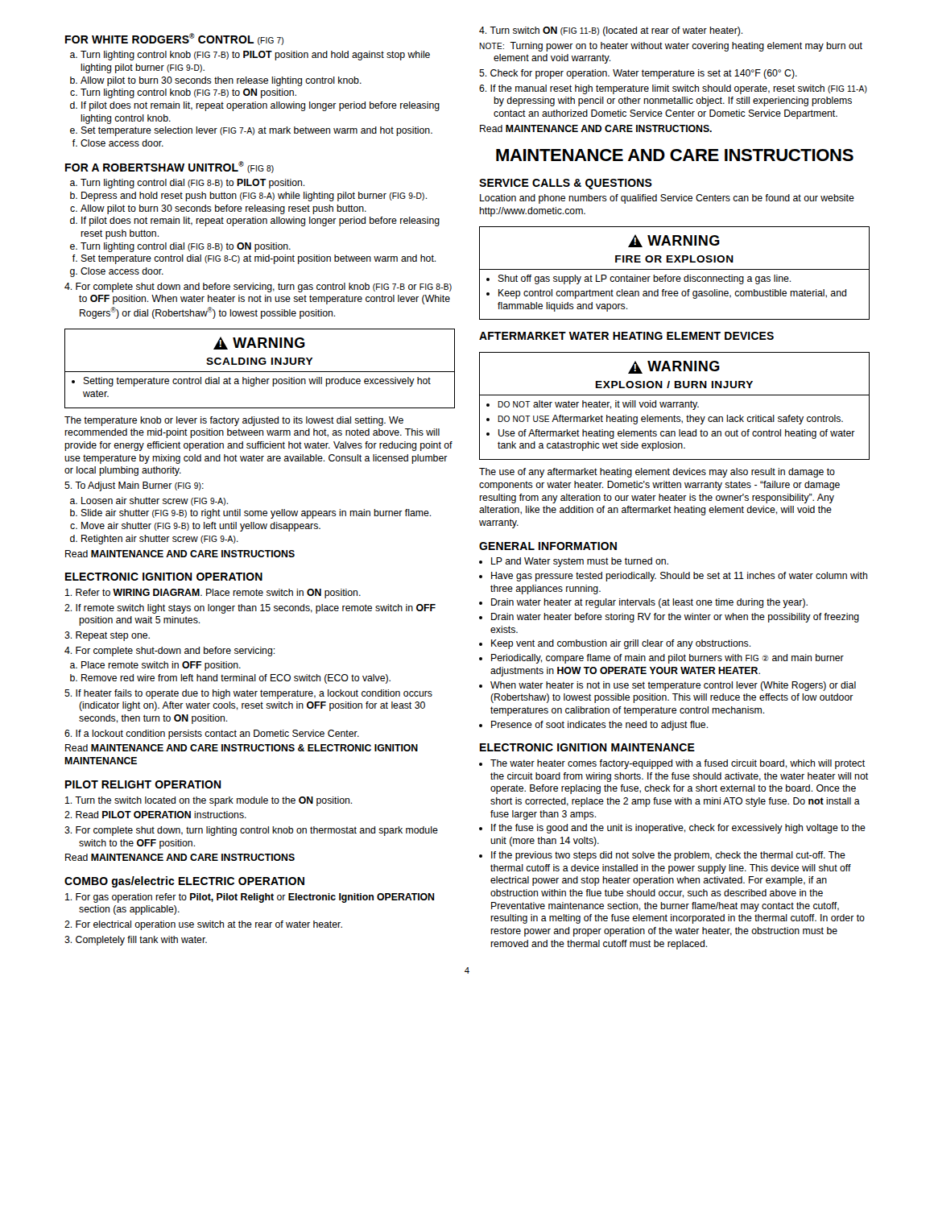FOR WHITE RODGERS® CONTROL (FIG 7)
Turn lighting control knob (FIG 7-B) to PILOT position and hold against stop while lighting pilot burner (FIG 9-D).
Allow pilot to burn 30 seconds then release lighting control knob.
Turn lighting control knob (FIG 7-B) to ON position.
If pilot does not remain lit, repeat operation allowing longer period before releasing lighting control knob.
Set temperature selection lever (FIG 7-A) at mark between warm and hot position.
Close access door.
FOR A ROBERTSHAW UNITROL® (FIG 8)
Turn lighting control dial (FIG 8-B) to PILOT position.
Depress and hold reset push button (FIG 8-A) while lighting pilot burner (FIG 9-D).
Allow pilot to burn 30 seconds before releasing reset push button.
If pilot does not remain lit, repeat operation allowing longer period before releasing reset push button.
Turn lighting control dial (FIG 8-B) to ON position.
Set temperature control dial (FIG 8-C) at mid-point position between warm and hot.
Close access door.
4. For complete shut down and before servicing, turn gas control knob (FIG 7-B or FIG 8-B) to OFF position. When water heater is not in use set temperature control lever (White Rogers®) or dial (Robertshaw®) to lowest possible position.
WARNING
SCALDING INJURY
Setting temperature control dial at a higher position will produce excessively hot water.
The temperature knob or lever is factory adjusted to its lowest dial setting. We recommended the mid-point position between warm and hot, as noted above. This will provide for energy efficient operation and sufficient hot water. Valves for reducing point of use temperature by mixing cold and hot water are available. Consult a licensed plumber or local plumbing authority.
5. To Adjust Main Burner (FIG 9):
Loosen air shutter screw (FIG 9-A).
Slide air shutter (FIG 9-B) to right until some yellow appears in main burner flame.
Move air shutter (FIG 9-B) to left until yellow disappears.
Retighten air shutter screw (FIG 9-A).
Read MAINTENANCE AND CARE INSTRUCTIONS
ELECTRONIC IGNITION OPERATION
1. Refer to WIRING DIAGRAM. Place remote switch in ON position.
2. If remote switch light stays on longer than 15 seconds, place remote switch in OFF position and wait 5 minutes.
3. Repeat step one.
4. For complete shut-down and before servicing:
Place remote switch in OFF position.
Remove red wire from left hand terminal of ECO switch (ECO to valve).
5. If heater fails to operate due to high water temperature, a lockout condition occurs (indicator light on). After water cools, reset switch in OFF position for at least 30 seconds, then turn to ON position.
6. If a lockout condition persists contact an Dometic Service Center.
Read MAINTENANCE AND CARE INSTRUCTIONS & ELECTRONIC IGNITION MAINTENANCE
PILOT RELIGHT OPERATION
1. Turn the switch located on the spark module to the ON position.
2. Read PILOT OPERATION instructions.
3. For complete shut down, turn lighting control knob on thermostat and spark module switch to the OFF position.
Read MAINTENANCE AND CARE INSTRUCTIONS
COMBO gas/electric ELECTRIC OPERATION
1. For gas operation refer to Pilot, Pilot Relight or Electronic Ignition OPERATION section (as applicable).
2. For electrical operation use switch at the rear of water heater.
3. Completely fill tank with water.
4. Turn switch ON (FIG 11-B) (located at rear of water heater).
NOTE: Turning power on to heater without water covering heating element may burn out element and void warranty.
5. Check for proper operation. Water temperature is set at 140°F (60° C).
6. If the manual reset high temperature limit switch should operate, reset switch (FIG 11-A) by depressing with pencil or other nonmetallic object. If still experiencing problems contact an authorized Dometic Service Center or Dometic Service Department.
Read MAINTENANCE AND CARE INSTRUCTIONS.
MAINTENANCE AND CARE INSTRUCTIONS
SERVICE CALLS & QUESTIONS
Location and phone numbers of qualified Service Centers can be found at our website http://www.dometic.com.
WARNING
FIRE OR EXPLOSION
Shut off gas supply at LP container before disconnecting a gas line.
Keep control compartment clean and free of gasoline, combustible material, and flammable liquids and vapors.
AFTERMARKET WATER HEATING ELEMENT DEVICES
WARNING
EXPLOSION / BURN INJURY
DO NOT alter water heater, it will void warranty.
DO NOT USE Aftermarket heating elements, they can lack critical safety controls.
Use of Aftermarket heating elements can lead to an out of control heating of water tank and a catastrophic wet side explosion.
The use of any aftermarket heating element devices may also result in damage to components or water heater. Dometic's written warranty states - “failure or damage resulting from any alteration to our water heater is the owner's responsibility”. Any alteration, like the addition of an aftermarket heating element device, will void the warranty.
GENERAL INFORMATION
LP and Water system must be turned on.
Have gas pressure tested periodically. Should be set at 11 inches of water column with three appliances running.
Drain water heater at regular intervals (at least one time during the year).
Drain water heater before storing RV for the winter or when the possibility of freezing exists.
Keep vent and combustion air grill clear of any obstructions.
Periodically, compare flame of main and pilot burners with FIG ② and main burner adjustments in HOW TO OPERATE YOUR WATER HEATER.
When water heater is not in use set temperature control lever (White Rogers) or dial (Robertshaw) to lowest possible position. This will reduce the effects of low outdoor temperatures on calibration of temperature control mechanism.
Presence of soot indicates the need to adjust flue.
ELECTRONIC IGNITION MAINTENANCE
The water heater comes factory-equipped with a fused circuit board, which will protect the circuit board from wiring shorts. If the fuse should activate, the water heater will not operate. Before replacing the fuse, check for a short external to the board. Once the short is corrected, replace the 2 amp fuse with a mini ATO style fuse. Do not install a fuse larger than 3 amps.
If the fuse is good and the unit is inoperative, check for excessively high voltage to the unit (more than 14 volts).
If the previous two steps did not solve the problem, check the thermal cut-off. The thermal cutoff is a device installed in the power supply line. This device will shut off electrical power and stop heater operation when activated. For example, if an obstruction within the flue tube should occur, such as described above in the Preventative maintenance section, the burner flame/heat may contact the cutoff, resulting in a melting of the fuse element incorporated in the thermal cutoff. In order to restore power and proper operation of the water heater, the obstruction must be removed and the thermal cutoff must be replaced.
4